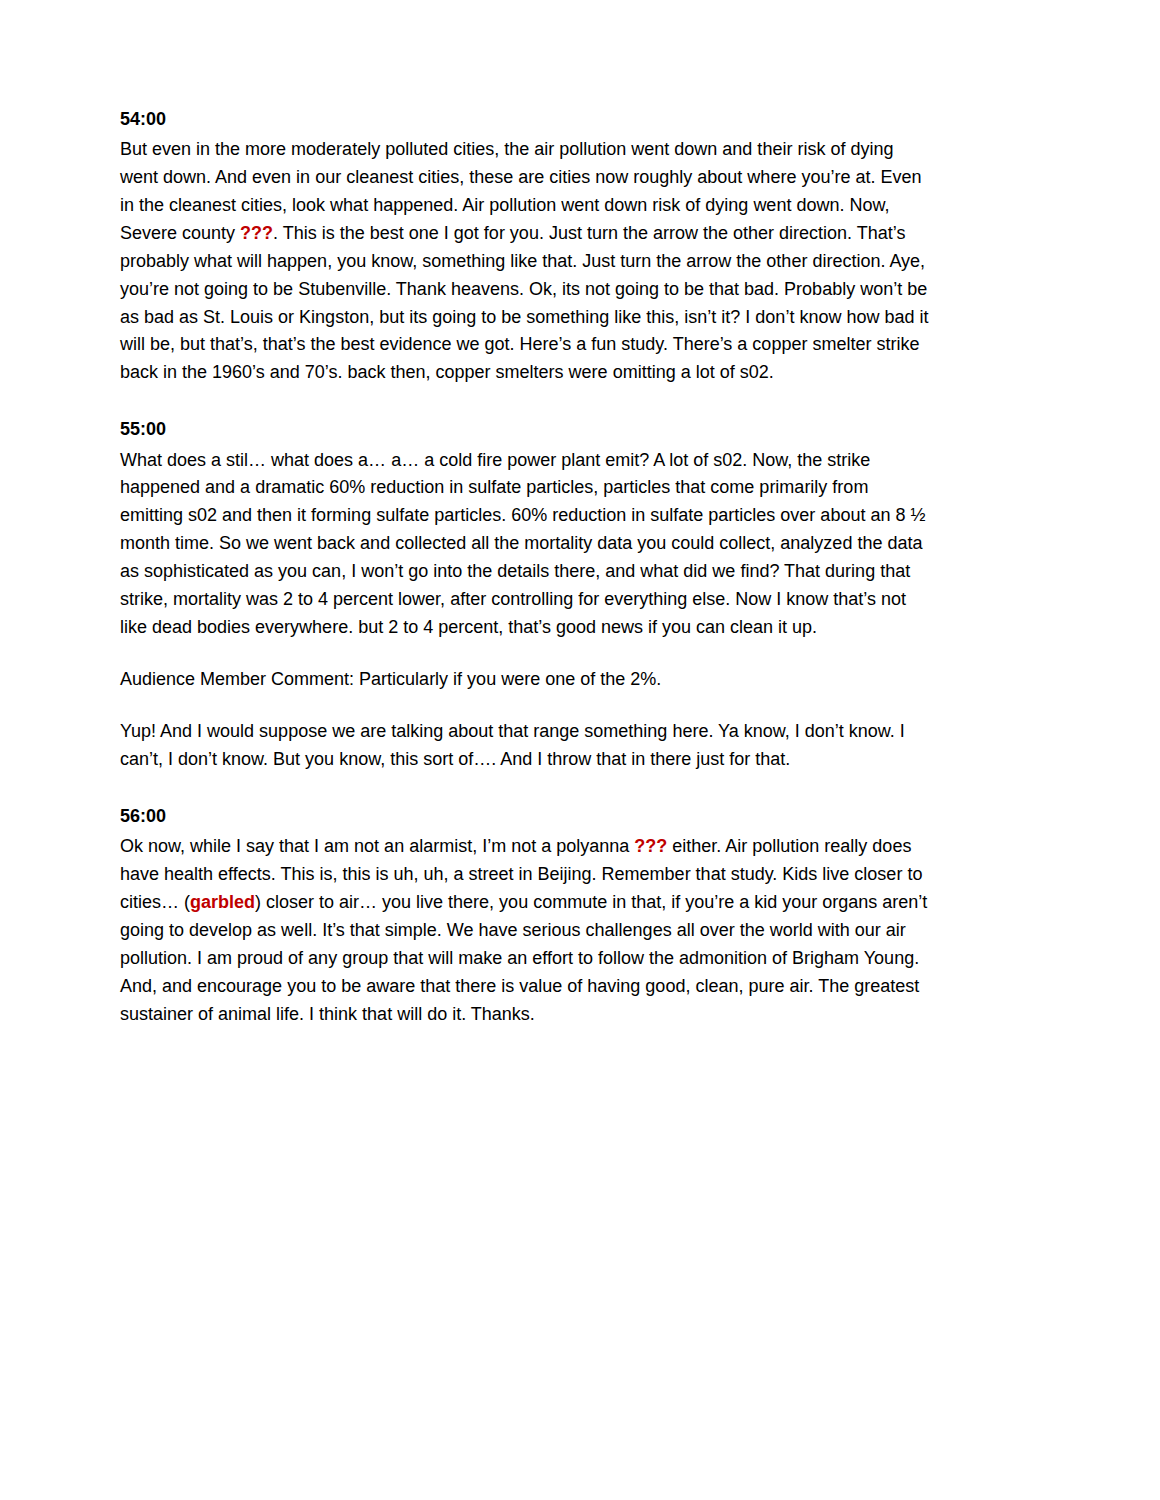54:00
But even in the more moderately polluted cities, the air pollution went down and their risk of dying went down. And even in our cleanest cities, these are cities now roughly about where you’re at. Even in the cleanest cities, look what happened. Air pollution went down risk of dying went down. Now, Severe county ???. This is the best one I got for you. Just turn the arrow the other direction. That’s probably what will happen, you know, something like that. Just turn the arrow the other direction. Aye, you’re not going to be Stubenville. Thank heavens. Ok, its not going to be that bad. Probably won’t be as bad as St. Louis or Kingston, but its going to be something like this, isn’t it? I don’t know how bad it will be, but that’s, that’s the best evidence we got. Here’s a fun study. There’s a copper smelter strike back in the 1960’s and 70’s. back then, copper smelters were omitting a lot of s02.
55:00
What does a stil… what does a… a… a cold fire power plant emit? A lot of s02. Now, the strike happened and a dramatic 60% reduction in sulfate particles, particles that come primarily from emitting s02 and then it forming sulfate particles. 60% reduction in sulfate particles over about an 8 ½ month time. So we went back and collected all the mortality data you could collect, analyzed the data as sophisticated as you can, I won’t go into the details there, and what did we find? That during that strike, mortality was 2 to 4 percent lower, after controlling for everything else. Now I know that’s not like dead bodies everywhere. but 2 to 4 percent, that’s good news if you can clean it up.
Audience Member Comment: Particularly if you were one of the 2%.
Yup! And I would suppose we are talking about that range something here. Ya know, I don’t know. I can’t, I don’t know. But you know, this sort of…. And I throw that in there just for that.
56:00
Ok now, while I say that I am not an alarmist, I’m not a polyanna ??? either. Air pollution really does have health effects. This is, this is uh, uh, a street in Beijing. Remember that study. Kids live closer to cities… (garbled) closer to air… you live there, you commute in that, if you’re a kid your organs aren’t going to develop as well. It’s that simple. We have serious challenges all over the world with our air pollution. I am proud of any group that will make an effort to follow the admonition of Brigham Young. And, and encourage you to be aware that there is value of having good, clean, pure air. The greatest sustainer of animal life. I think that will do it. Thanks.